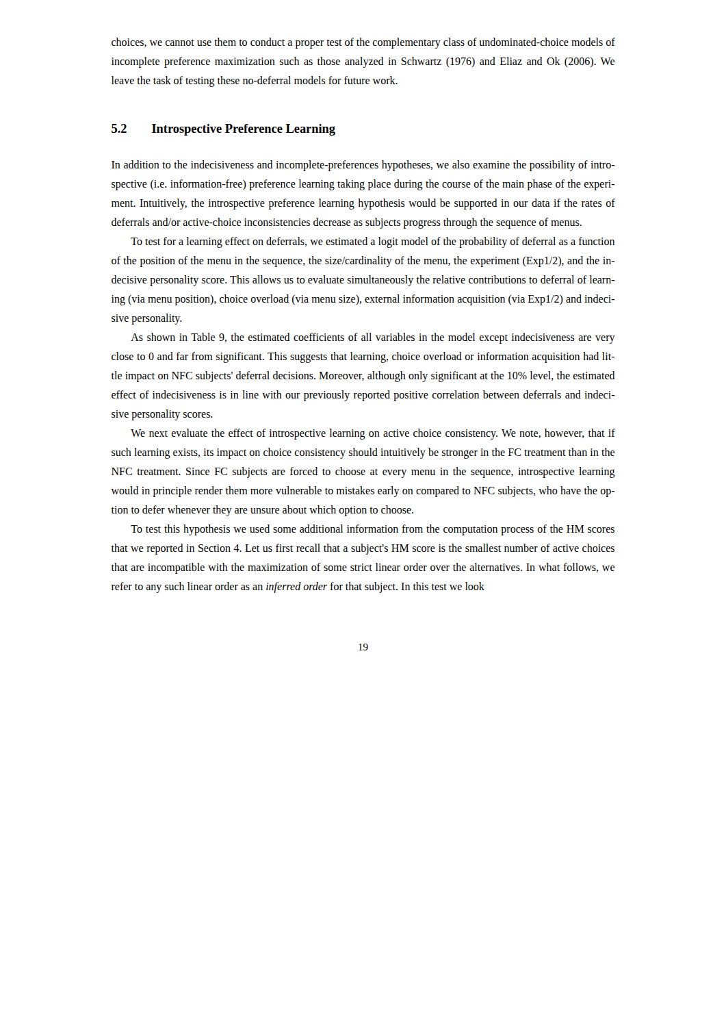choices, we cannot use them to conduct a proper test of the complementary class of undominated-choice models of incomplete preference maximization such as those analyzed in Schwartz (1976) and Eliaz and Ok (2006). We leave the task of testing these no-deferral models for future work.
5.2 Introspective Preference Learning
In addition to the indecisiveness and incomplete-preferences hypotheses, we also examine the possibility of introspective (i.e. information-free) preference learning taking place during the course of the main phase of the experiment. Intuitively, the introspective preference learning hypothesis would be supported in our data if the rates of deferrals and/or active-choice inconsistencies decrease as subjects progress through the sequence of menus.
To test for a learning effect on deferrals, we estimated a logit model of the probability of deferral as a function of the position of the menu in the sequence, the size/cardinality of the menu, the experiment (Exp1/2), and the indecisive personality score. This allows us to evaluate simultaneously the relative contributions to deferral of learning (via menu position), choice overload (via menu size), external information acquisition (via Exp1/2) and indecisive personality.
As shown in Table 9, the estimated coefficients of all variables in the model except indecisiveness are very close to 0 and far from significant. This suggests that learning, choice overload or information acquisition had little impact on NFC subjects' deferral decisions. Moreover, although only significant at the 10% level, the estimated effect of indecisiveness is in line with our previously reported positive correlation between deferrals and indecisive personality scores.
We next evaluate the effect of introspective learning on active choice consistency. We note, however, that if such learning exists, its impact on choice consistency should intuitively be stronger in the FC treatment than in the NFC treatment. Since FC subjects are forced to choose at every menu in the sequence, introspective learning would in principle render them more vulnerable to mistakes early on compared to NFC subjects, who have the option to defer whenever they are unsure about which option to choose.
To test this hypothesis we used some additional information from the computation process of the HM scores that we reported in Section 4. Let us first recall that a subject's HM score is the smallest number of active choices that are incompatible with the maximization of some strict linear order over the alternatives. In what follows, we refer to any such linear order as an inferred order for that subject. In this test we look
19